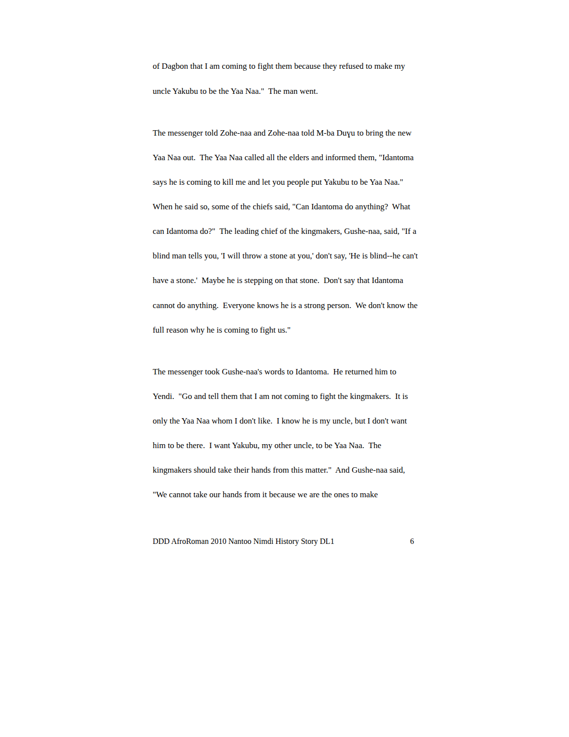of Dagbon that I am coming to fight them because they refused to make my uncle Yakubu to be the Yaa Naa." The man went.
The messenger told Zohe-naa and Zohe-naa told M-ba Duɣu to bring the new Yaa Naa out. The Yaa Naa called all the elders and informed them, "Idantoma says he is coming to kill me and let you people put Yakubu to be Yaa Naa." When he said so, some of the chiefs said, "Can Idantoma do anything? What can Idantoma do?" The leading chief of the kingmakers, Gushe-naa, said, "If a blind man tells you, 'I will throw a stone at you,' don't say, 'He is blind--he can't have a stone.' Maybe he is stepping on that stone. Don't say that Idantoma cannot do anything. Everyone knows he is a strong person. We don't know the full reason why he is coming to fight us."
The messenger took Gushe-naa's words to Idantoma. He returned him to Yendi. "Go and tell them that I am not coming to fight the kingmakers. It is only the Yaa Naa whom I don't like. I know he is my uncle, but I don't want him to be there. I want Yakubu, my other uncle, to be Yaa Naa. The kingmakers should take their hands from this matter." And Gushe-naa said, "We cannot take our hands from it because we are the ones to make
DDD AfroRoman 2010 Nantoo Nimdi History Story DL1 6